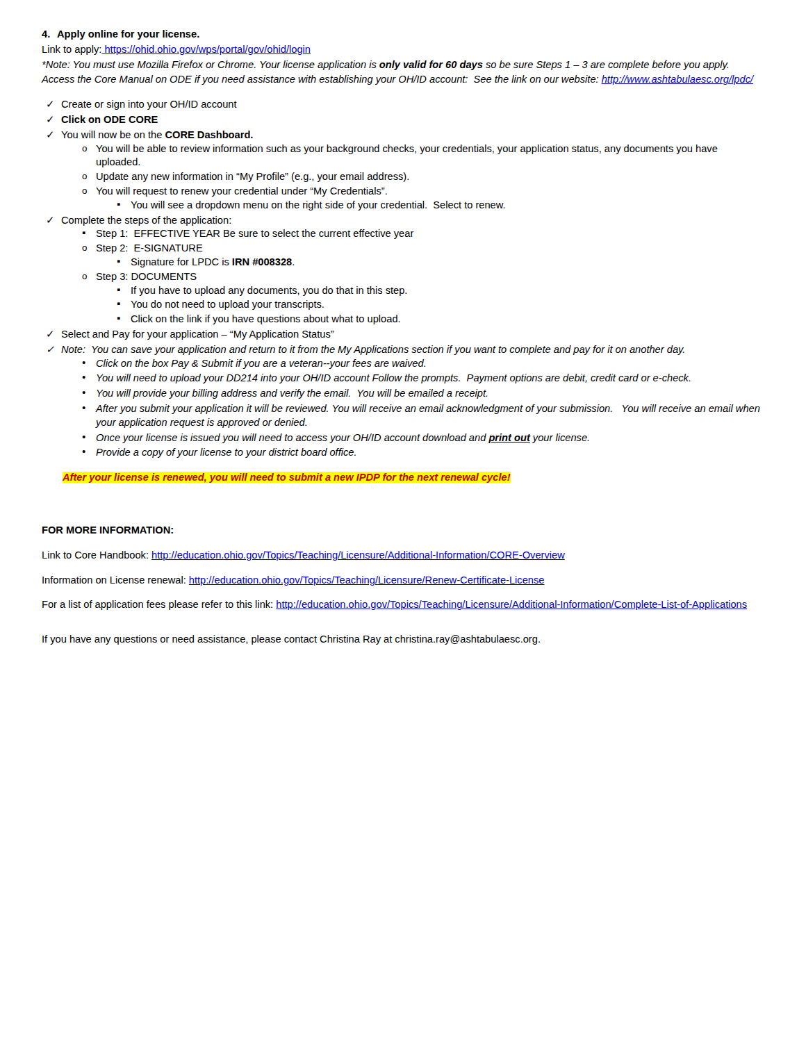4. Apply online for your license.
Link to apply: https://ohid.ohio.gov/wps/portal/gov/ohid/login
*Note: You must use Mozilla Firefox or Chrome. Your license application is only valid for 60 days so be sure Steps 1 – 3 are complete before you apply.
Access the Core Manual on ODE if you need assistance with establishing your OH/ID account: See the link on our website: http://www.ashtabulaesc.org/lpdc/
Create or sign into your OH/ID account
Click on ODE CORE
You will now be on the CORE Dashboard.
You will be able to review information such as your background checks, your credentials, your application status, any documents you have uploaded.
Update any new information in “My Profile” (e.g., your email address).
You will request to renew your credential under “My Credentials”.
You will see a dropdown menu on the right side of your credential. Select to renew.
Complete the steps of the application:
Step 1: EFFECTIVE YEAR Be sure to select the current effective year
Step 2: E-SIGNATURE
Signature for LPDC is IRN #008328.
Step 3: DOCUMENTS
If you have to upload any documents, you do that in this step.
You do not need to upload your transcripts.
Click on the link if you have questions about what to upload.
Select and Pay for your application – “My Application Status”
Note: You can save your application and return to it from the My Applications section if you want to complete and pay for it on another day.
Click on the box Pay & Submit if you are a veteran--your fees are waived.
You will need to upload your DD214 into your OH/ID account Follow the prompts. Payment options are debit, credit card or e-check.
You will provide your billing address and verify the email. You will be emailed a receipt.
After you submit your application it will be reviewed. You will receive an email acknowledgment of your submission. You will receive an email when your application request is approved or denied.
Once your license is issued you will need to access your OH/ID account download and print out your license.
Provide a copy of your license to your district board office.
After your license is renewed, you will need to submit a new IPDP for the next renewal cycle!
FOR MORE INFORMATION:
Link to Core Handbook: http://education.ohio.gov/Topics/Teaching/Licensure/Additional-Information/CORE-Overview
Information on License renewal: http://education.ohio.gov/Topics/Teaching/Licensure/Renew-Certificate-License
For a list of application fees please refer to this link: http://education.ohio.gov/Topics/Teaching/Licensure/Additional-Information/Complete-List-of-Applications
If you have any questions or need assistance, please contact Christina Ray at christina.ray@ashtabulaesc.org.